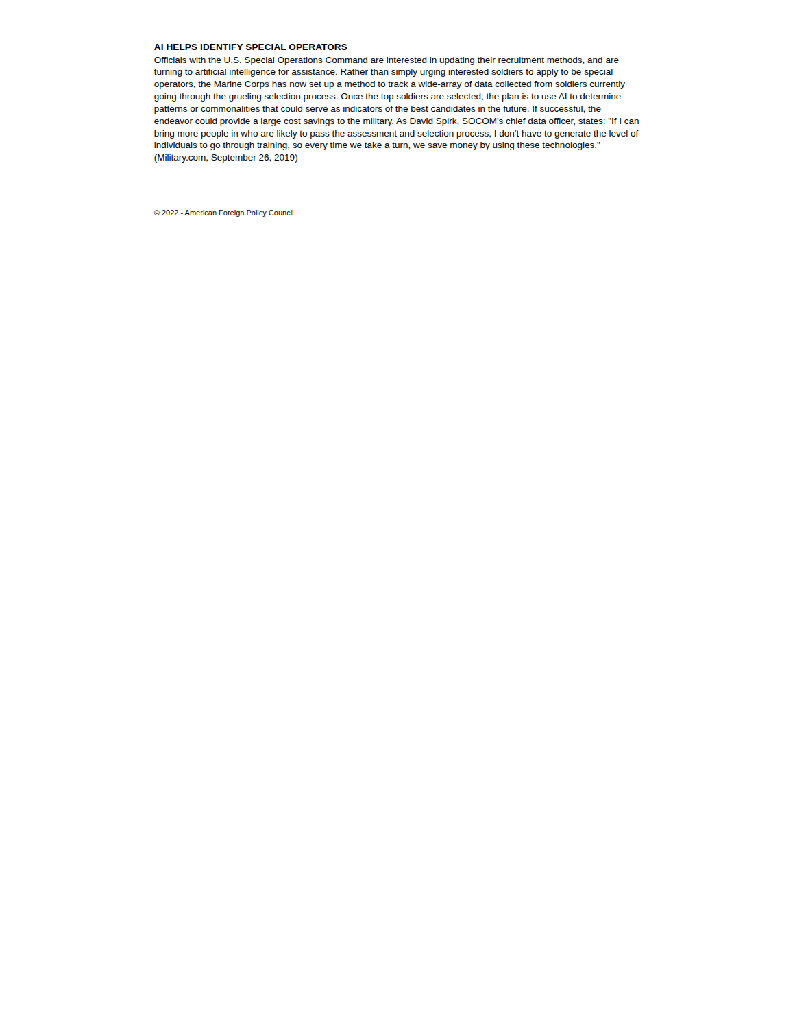AI HELPS IDENTIFY SPECIAL OPERATORS
Officials with the U.S. Special Operations Command are interested in updating their recruitment methods, and are turning to artificial intelligence for assistance. Rather than simply urging interested soldiers to apply to be special operators, the Marine Corps has now set up a method to track a wide-array of data collected from soldiers currently going through the grueling selection process. Once the top soldiers are selected, the plan is to use AI to determine patterns or commonalities that could serve as indicators of the best candidates in the future. If successful, the endeavor could provide a large cost savings to the military. As David Spirk, SOCOM's chief data officer, states: "If I can bring more people in who are likely to pass the assessment and selection process, I don't have to generate the level of individuals to go through training, so every time we take a turn, we save money by using these technologies." (Military.com, September 26, 2019)
© 2022 - American Foreign Policy Council